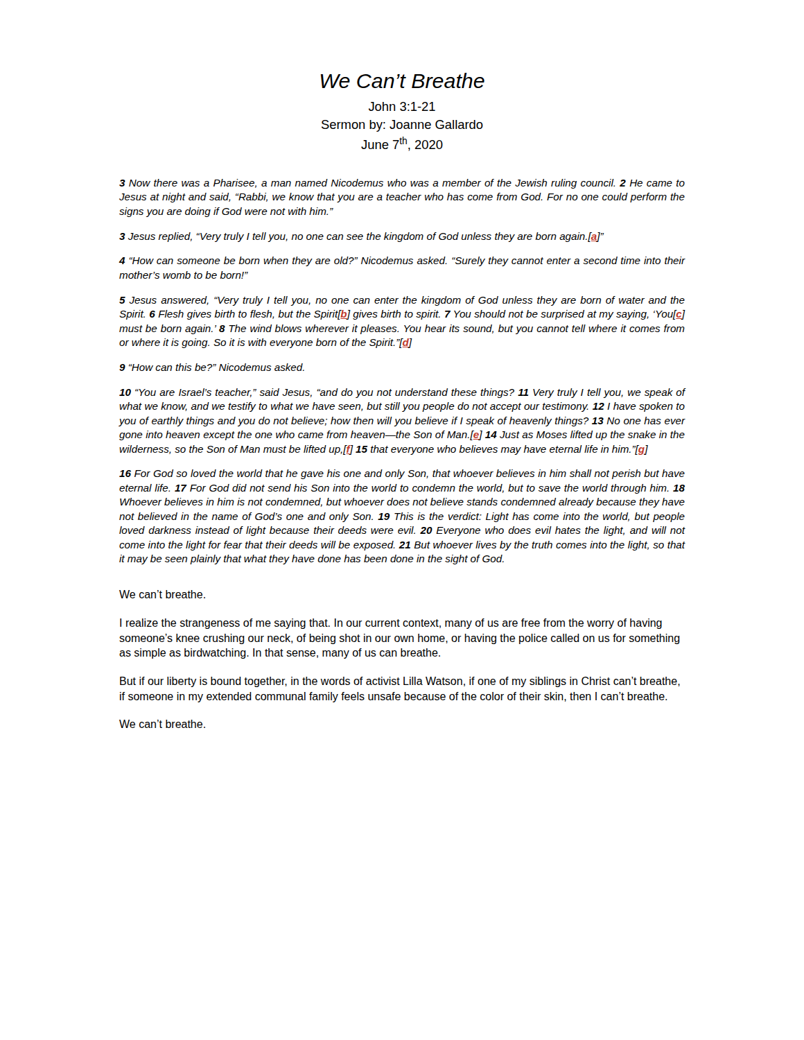We Can’t Breathe
John 3:1-21
Sermon by: Joanne Gallardo
June 7th, 2020
3 Now there was a Pharisee, a man named Nicodemus who was a member of the Jewish ruling council. 2 He came to Jesus at night and said, “Rabbi, we know that you are a teacher who has come from God. For no one could perform the signs you are doing if God were not with him.”
3 Jesus replied, “Very truly I tell you, no one can see the kingdom of God unless they are born again.[a]”
4 “How can someone be born when they are old?” Nicodemus asked. “Surely they cannot enter a second time into their mother’s womb to be born!”
5 Jesus answered, “Very truly I tell you, no one can enter the kingdom of God unless they are born of water and the Spirit. 6 Flesh gives birth to flesh, but the Spirit[b] gives birth to spirit. 7 You should not be surprised at my saying, ‘You[c] must be born again.’ 8 The wind blows wherever it pleases. You hear its sound, but you cannot tell where it comes from or where it is going. So it is with everyone born of the Spirit.”[d]
9 “How can this be?” Nicodemus asked.
10 “You are Israel’s teacher,” said Jesus, “and do you not understand these things? 11 Very truly I tell you, we speak of what we know, and we testify to what we have seen, but still you people do not accept our testimony. 12 I have spoken to you of earthly things and you do not believe; how then will you believe if I speak of heavenly things? 13 No one has ever gone into heaven except the one who came from heaven—the Son of Man.[e] 14 Just as Moses lifted up the snake in the wilderness, so the Son of Man must be lifted up,[f] 15 that everyone who believes may have eternal life in him.”[g]
16 For God so loved the world that he gave his one and only Son, that whoever believes in him shall not perish but have eternal life. 17 For God did not send his Son into the world to condemn the world, but to save the world through him. 18 Whoever believes in him is not condemned, but whoever does not believe stands condemned already because they have not believed in the name of God’s one and only Son. 19 This is the verdict: Light has come into the world, but people loved darkness instead of light because their deeds were evil. 20 Everyone who does evil hates the light, and will not come into the light for fear that their deeds will be exposed. 21 But whoever lives by the truth comes into the light, so that it may be seen plainly that what they have done has been done in the sight of God.
We can’t breathe.
I realize the strangeness of me saying that. In our current context, many of us are free from the worry of having someone’s knee crushing our neck, of being shot in our own home, or having the police called on us for something as simple as birdwatching. In that sense, many of us can breathe.
But if our liberty is bound together, in the words of activist Lilla Watson, if one of my siblings in Christ can’t breathe, if someone in my extended communal family feels unsafe because of the color of their skin, then I can’t breathe.
We can’t breathe.